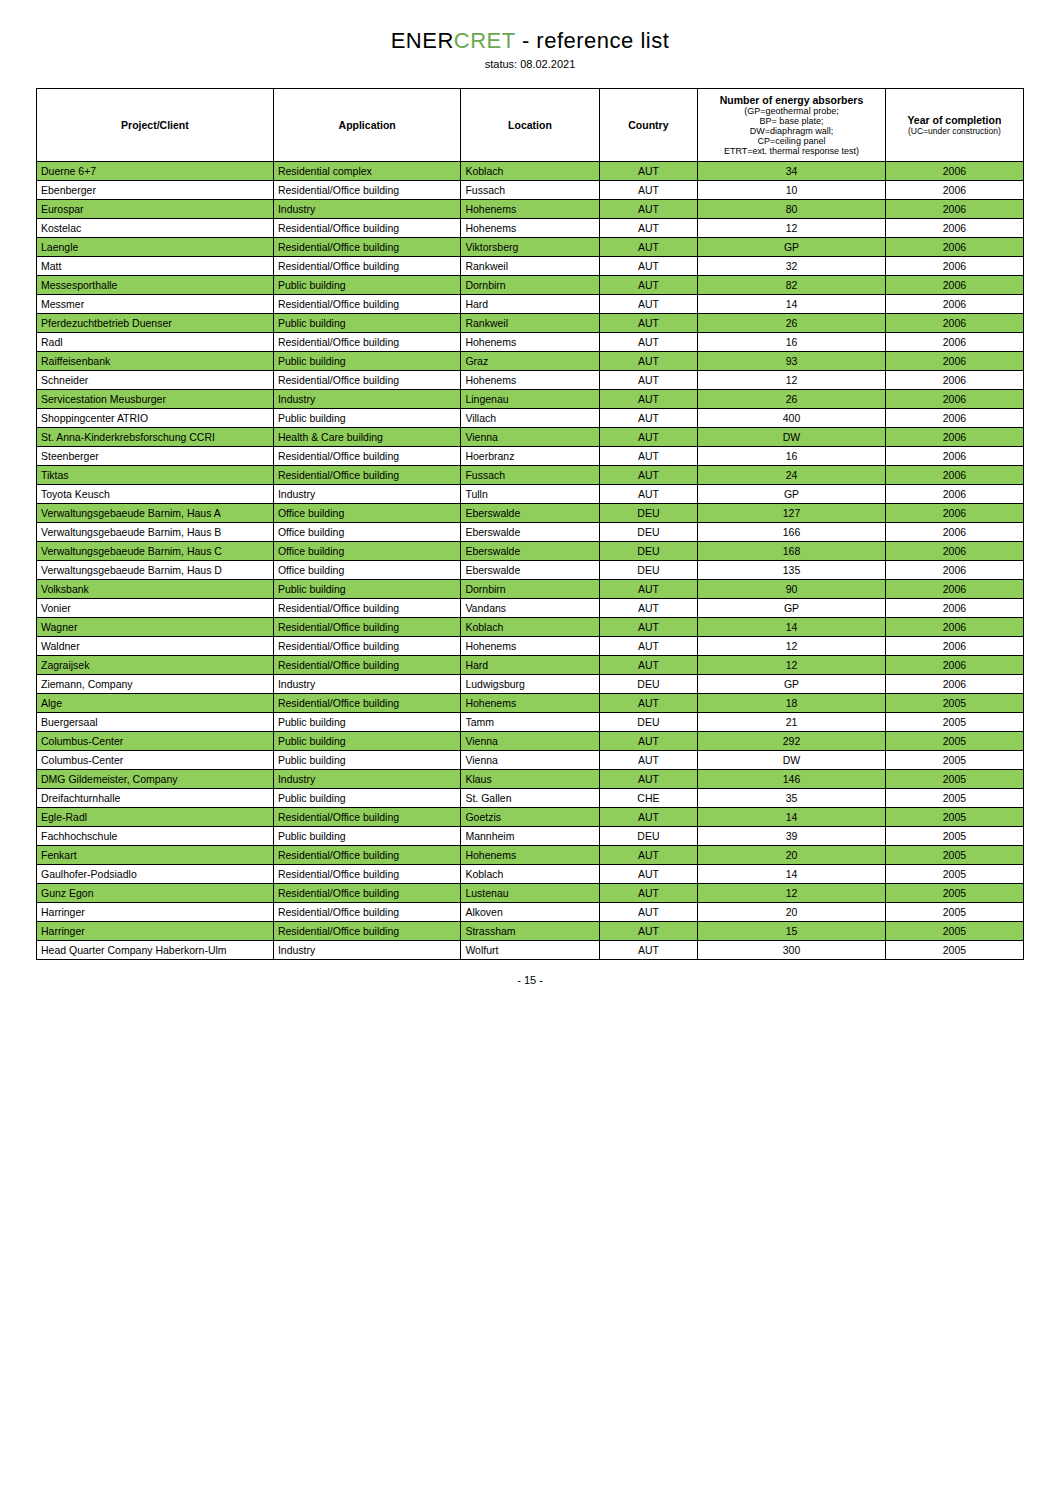ENER CRET - reference list
status: 08.02.2021
| Project/Client | Application | Location | Country | Number of energy absorbers (GP=geothermal probe; BP= base plate; DW=diaphragm wall; CP=ceiling panel ETRT=ext. thermal response test) | Year of completion (UC=under construction) |
| --- | --- | --- | --- | --- | --- |
| Duerne 6+7 | Residential complex | Koblach | AUT | 34 | 2006 |
| Ebenberger | Residential/Office building | Fussach | AUT | 10 | 2006 |
| Eurospar | Industry | Hohenems | AUT | 80 | 2006 |
| Kostelac | Residential/Office building | Hohenems | AUT | 12 | 2006 |
| Laengle | Residential/Office building | Viktorsberg | AUT | GP | 2006 |
| Matt | Residential/Office building | Rankweil | AUT | 32 | 2006 |
| Messesporthalle | Public building | Dornbirn | AUT | 82 | 2006 |
| Messmer | Residential/Office building | Hard | AUT | 14 | 2006 |
| Pferdezuchtbetrieb Duenser | Public building | Rankweil | AUT | 26 | 2006 |
| Radl | Residential/Office building | Hohenems | AUT | 16 | 2006 |
| Raiffeisenbank | Public building | Graz | AUT | 93 | 2006 |
| Schneider | Residential/Office building | Hohenems | AUT | 12 | 2006 |
| Servicestation Meusburger | Industry | Lingenau | AUT | 26 | 2006 |
| Shoppingcenter ATRIO | Public building | Villach | AUT | 400 | 2006 |
| St. Anna-Kinderkrebsforschung CCRI | Health & Care building | Vienna | AUT | DW | 2006 |
| Steenberger | Residential/Office building | Hoerbranz | AUT | 16 | 2006 |
| Tiktas | Residential/Office building | Fussach | AUT | 24 | 2006 |
| Toyota Keusch | Industry | Tulln | AUT | GP | 2006 |
| Verwaltungsgebaeude Barnim, Haus A | Office building | Eberswalde | DEU | 127 | 2006 |
| Verwaltungsgebaeude Barnim, Haus B | Office building | Eberswalde | DEU | 166 | 2006 |
| Verwaltungsgebaeude Barnim, Haus C | Office building | Eberswalde | DEU | 168 | 2006 |
| Verwaltungsgebaeude Barnim, Haus D | Office building | Eberswalde | DEU | 135 | 2006 |
| Volksbank | Public building | Dornbirn | AUT | 90 | 2006 |
| Vonier | Residential/Office building | Vandans | AUT | GP | 2006 |
| Wagner | Residential/Office building | Koblach | AUT | 14 | 2006 |
| Waldner | Residential/Office building | Hohenems | AUT | 12 | 2006 |
| Zagraijsek | Residential/Office building | Hard | AUT | 12 | 2006 |
| Ziemann, Company | Industry | Ludwigsburg | DEU | GP | 2006 |
| Alge | Residential/Office building | Hohenems | AUT | 18 | 2005 |
| Buergersaal | Public building | Tamm | DEU | 21 | 2005 |
| Columbus-Center | Public building | Vienna | AUT | 292 | 2005 |
| Columbus-Center | Public building | Vienna | AUT | DW | 2005 |
| DMG Gildemeister, Company | Industry | Klaus | AUT | 146 | 2005 |
| Dreifachturnhalle | Public building | St. Gallen | CHE | 35 | 2005 |
| Egle-Radl | Residential/Office building | Goetzis | AUT | 14 | 2005 |
| Fachhochschule | Public building | Mannheim | DEU | 39 | 2005 |
| Fenkart | Residential/Office building | Hohenems | AUT | 20 | 2005 |
| Gaulhofer-Podsiadlo | Residential/Office building | Koblach | AUT | 14 | 2005 |
| Gunz Egon | Residential/Office building | Lustenau | AUT | 12 | 2005 |
| Harringer | Residential/Office building | Alkoven | AUT | 20 | 2005 |
| Harringer | Residential/Office building | Strassham | AUT | 15 | 2005 |
| Head Quarter Company Haberkorn-Ulm | Industry | Wolfurt | AUT | 300 | 2005 |
- 15 -